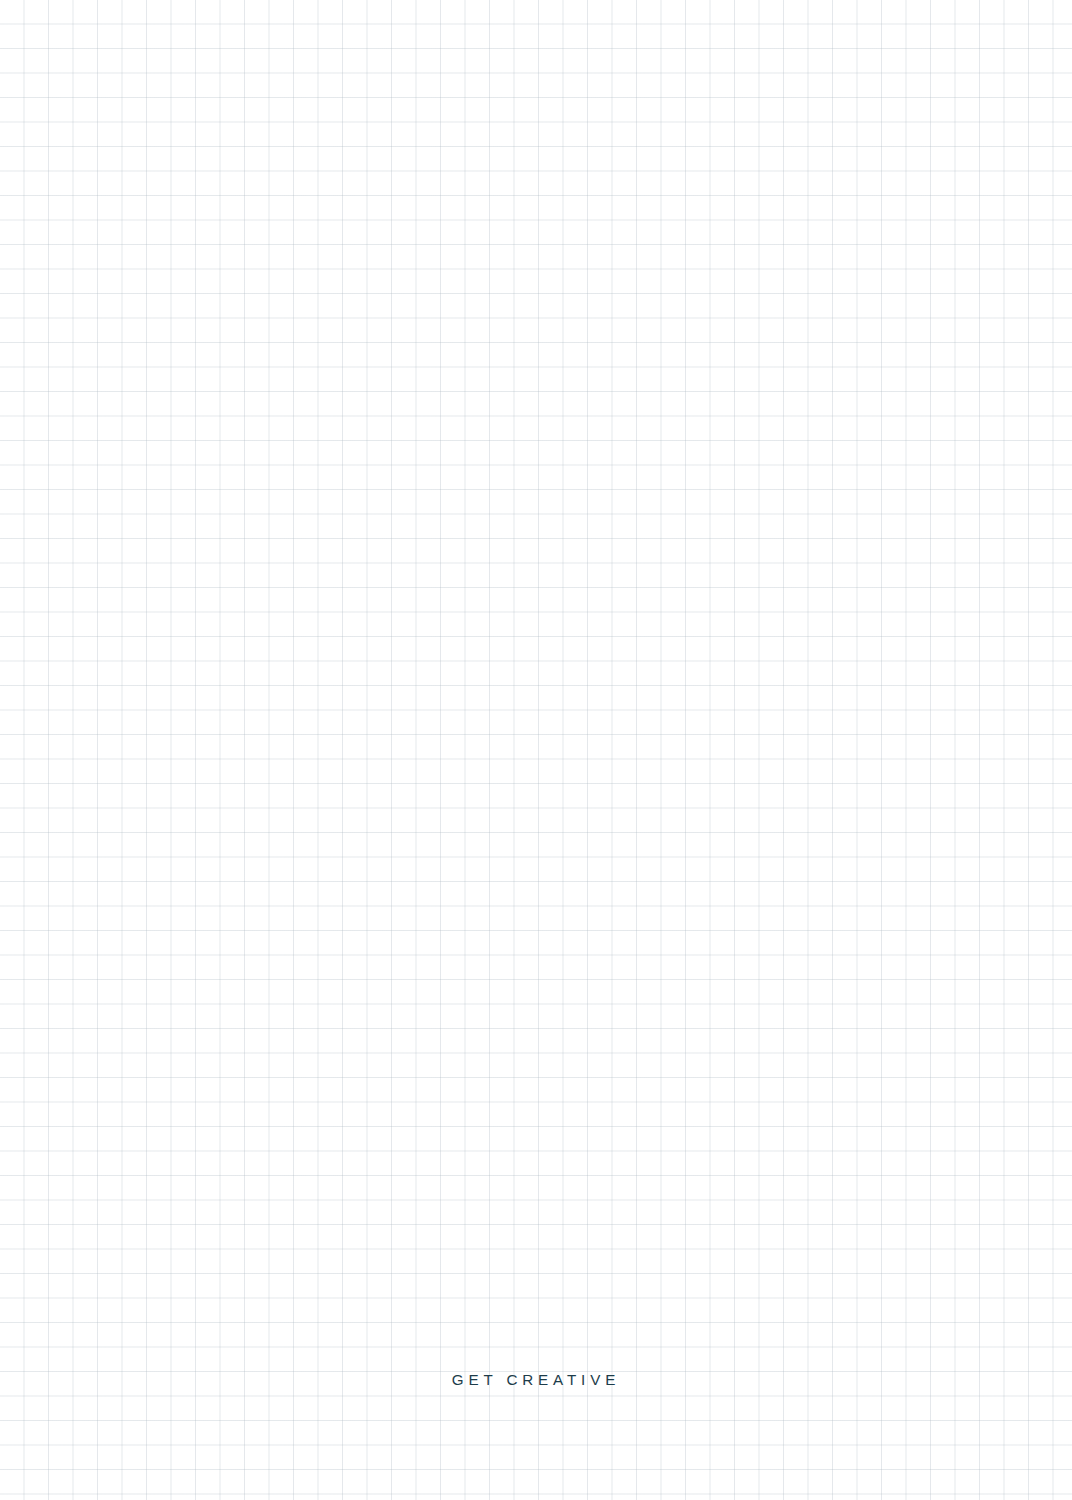Get Creative